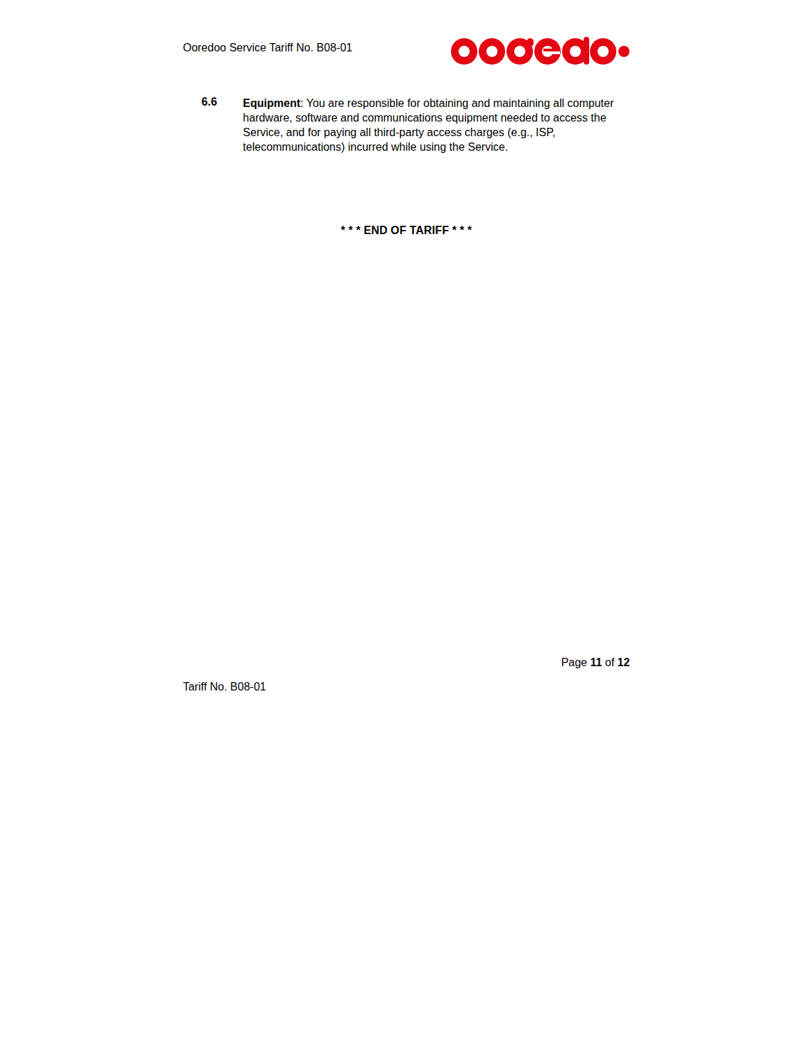Ooredoo Service Tariff No. B08-01
6.6
Equipment: You are responsible for obtaining and maintaining all computer hardware, software and communications equipment needed to access the Service, and for paying all third-party access charges (e.g., ISP, telecommunications) incurred while using the Service.
* * * END OF TARIFF * * *
Page 11 of 12
Tariff No. B08-01